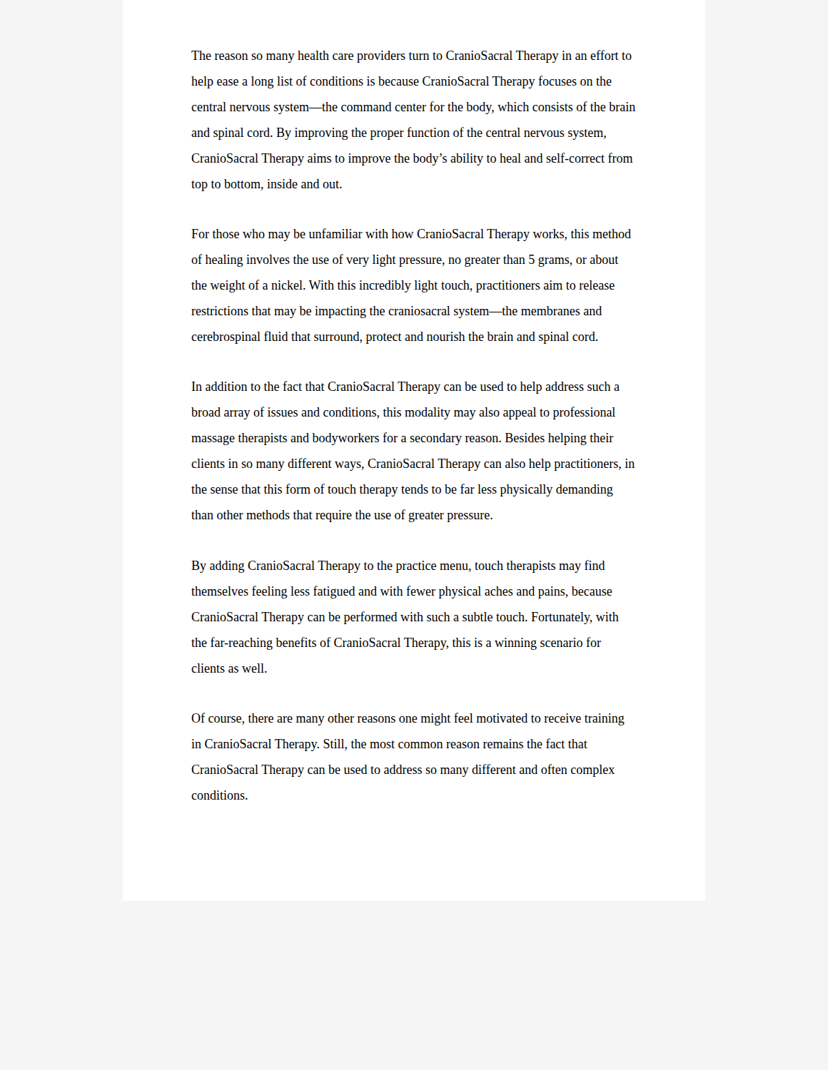The reason so many health care providers turn to CranioSacral Therapy in an effort to help ease a long list of conditions is because CranioSacral Therapy focuses on the central nervous system—the command center for the body, which consists of the brain and spinal cord. By improving the proper function of the central nervous system, CranioSacral Therapy aims to improve the body’s ability to heal and self-correct from top to bottom, inside and out.
For those who may be unfamiliar with how CranioSacral Therapy works, this method of healing involves the use of very light pressure, no greater than 5 grams, or about the weight of a nickel. With this incredibly light touch, practitioners aim to release restrictions that may be impacting the craniosacral system—the membranes and cerebrospinal fluid that surround, protect and nourish the brain and spinal cord.
In addition to the fact that CranioSacral Therapy can be used to help address such a broad array of issues and conditions, this modality may also appeal to professional massage therapists and bodyworkers for a secondary reason. Besides helping their clients in so many different ways, CranioSacral Therapy can also help practitioners, in the sense that this form of touch therapy tends to be far less physically demanding than other methods that require the use of greater pressure.
By adding CranioSacral Therapy to the practice menu, touch therapists may find themselves feeling less fatigued and with fewer physical aches and pains, because CranioSacral Therapy can be performed with such a subtle touch. Fortunately, with the far-reaching benefits of CranioSacral Therapy, this is a winning scenario for clients as well.
Of course, there are many other reasons one might feel motivated to receive training in CranioSacral Therapy. Still, the most common reason remains the fact that CranioSacral Therapy can be used to address so many different and often complex conditions.